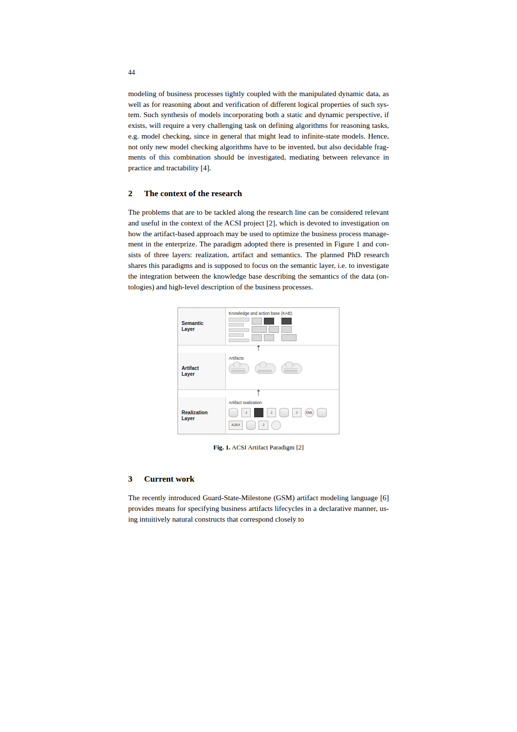44
modeling of business processes tightly coupled with the manipulated dynamic data, as well as for reasoning about and verification of different logical properties of such system. Such synthesis of models incorporating both a static and dynamic perspective, if exists, will require a very challenging task on defining algorithms for reasoning tasks, e.g. model checking, since in general that might lead to infinite-state models. Hence, not only new model checking algorithms have to be invented, but also decidable fragments of this combination should be investigated, mediating between relevance in practice and tractability [4].
2 The context of the research
The problems that are to be tackled along the research line can be considered relevant and useful in the context of the ACSI project [2], which is devoted to investigation on how the artifact-based approach may be used to optimize the business process management in the enterprize. The paradigm adopted there is presented in Figure 1 and consists of three layers: realization, artifact and semantics. The planned PhD research shares this paradigms and is supposed to focus on the semantic layer, i.e. to investigate the integration between the knowledge base describing the semantics of the data (ontologies) and high-level description of the business processes.
Semantic
Layer
Knowledge and action base (KAB)
Artifact
Layer
Artifacts
Realization
Layer
Artifact realization
J
J
J
XML
AJAX
J
Fig. 1. ACSI Artifact Paradigm [2]
3 Current work
The recently introduced Guard-State-Milestone (GSM) artifact modeling language [6] provides means for specifying business artifacts lifecycles in a declarative manner, using intuitively natural constructs that correspond closely to